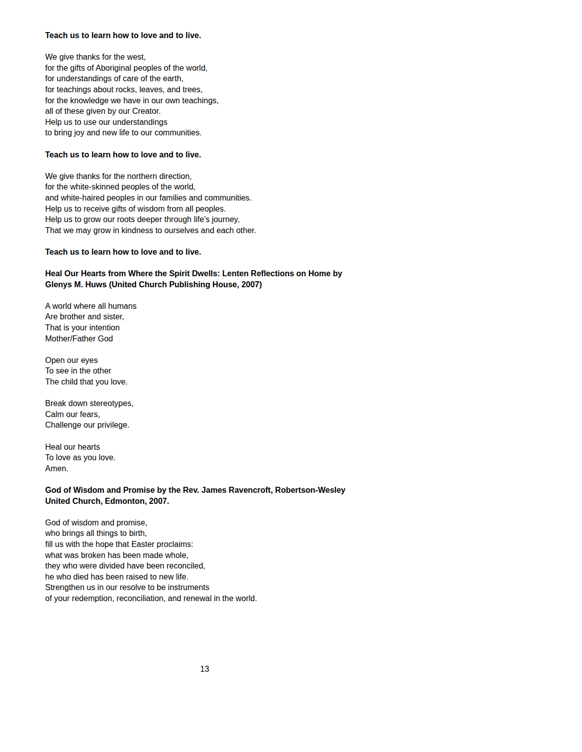Teach us to learn how to love and to live.
We give thanks for the west,
for the gifts of Aboriginal peoples of the world,
for understandings of care of the earth,
for teachings about rocks, leaves, and trees,
for the knowledge we have in our own teachings,
all of these given by our Creator.
Help us to use our understandings
to bring joy and new life to our communities.
Teach us to learn how to love and to live.
We give thanks for the northern direction,
for the white-skinned peoples of the world,
and white-haired peoples in our families and communities.
Help us to receive gifts of wisdom from all peoples.
Help us to grow our roots deeper through life's journey,
That we may grow in kindness to ourselves and each other.
Teach us to learn how to love and to live.
Heal Our Hearts from Where the Spirit Dwells: Lenten Reflections on Home by Glenys M. Huws (United Church Publishing House, 2007)
A world where all humans
Are brother and sister,
That is your intention
Mother/Father God
Open our eyes
To see in the other
The child that you love.
Break down stereotypes,
Calm our fears,
Challenge our privilege.
Heal our hearts
To love as you love.
Amen.
God of Wisdom and Promise by the Rev. James Ravencroft, Robertson-Wesley United Church, Edmonton, 2007.
God of wisdom and promise,
who brings all things to birth,
fill us with the hope that Easter proclaims:
what was broken has been made whole,
they who were divided have been reconciled,
he who died has been raised to new life.
Strengthen us in our resolve to be instruments
of your redemption, reconciliation, and renewal in the world.
13